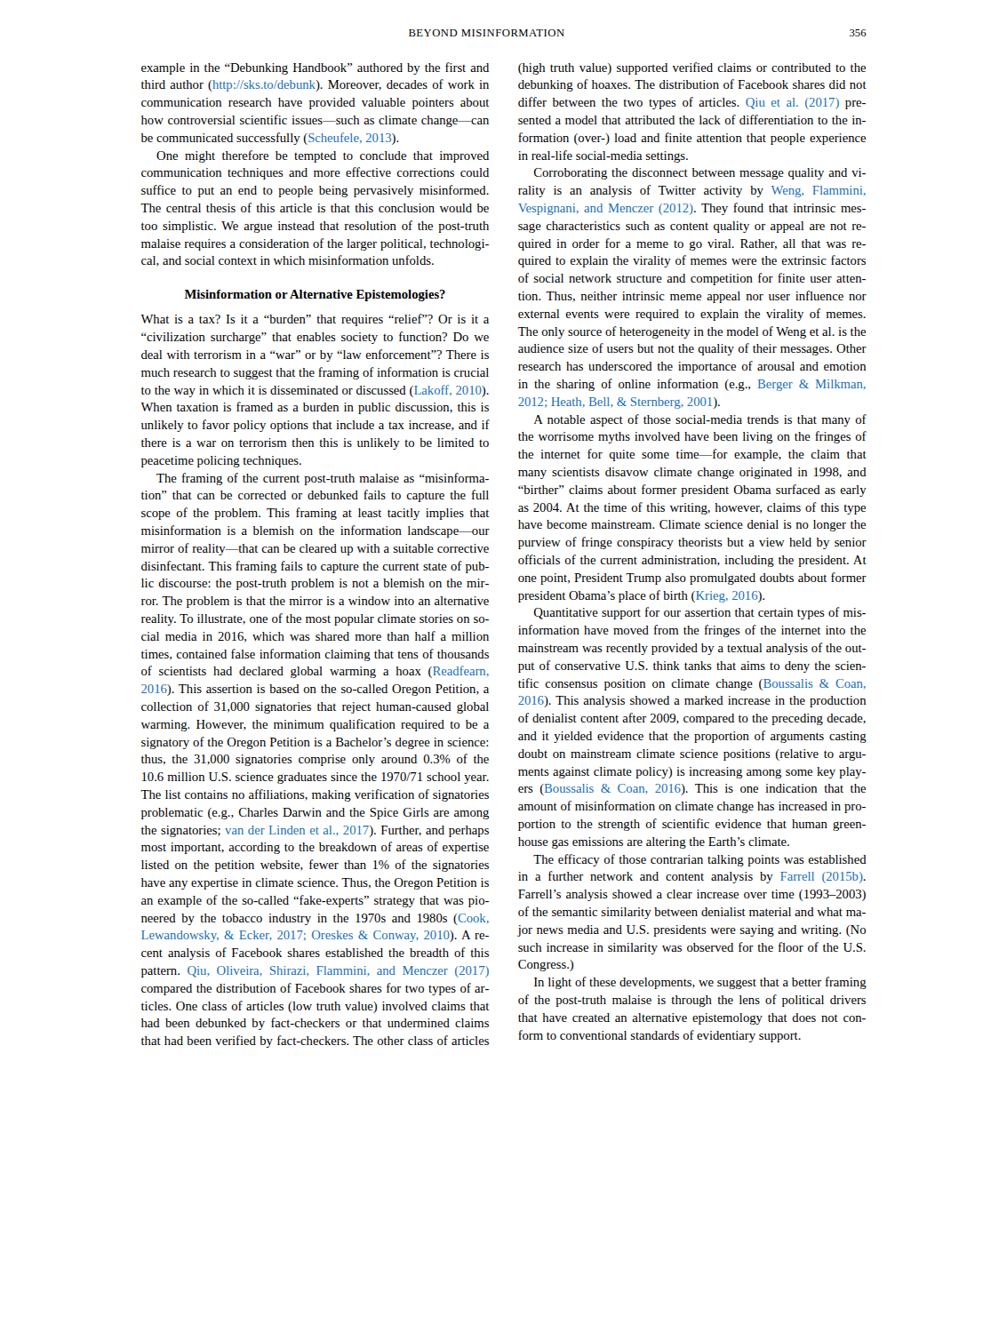BEYOND MISINFORMATION 356
example in the “Debunking Handbook” authored by the first and third author (http://sks.to/debunk). Moreover, decades of work in communication research have provided valuable pointers about how controversial scientific issues—such as climate change—can be communicated successfully (Scheufele, 2013).
One might therefore be tempted to conclude that improved communication techniques and more effective corrections could suffice to put an end to people being pervasively misinformed. The central thesis of this article is that this conclusion would be too simplistic. We argue instead that resolution of the post-truth malaise requires a consideration of the larger political, technological, and social context in which misinformation unfolds.
Misinformation or Alternative Epistemologies?
What is a tax? Is it a “burden” that requires “relief”? Or is it a “civilization surcharge” that enables society to function? Do we deal with terrorism in a “war” or by “law enforcement”? There is much research to suggest that the framing of information is crucial to the way in which it is disseminated or discussed (Lakoff, 2010). When taxation is framed as a burden in public discussion, this is unlikely to favor policy options that include a tax increase, and if there is a war on terrorism then this is unlikely to be limited to peacetime policing techniques.
The framing of the current post-truth malaise as “misinformation” that can be corrected or debunked fails to capture the full scope of the problem. This framing at least tacitly implies that misinformation is a blemish on the information landscape—our mirror of reality—that can be cleared up with a suitable corrective disinfectant. This framing fails to capture the current state of public discourse: the post-truth problem is not a blemish on the mirror. The problem is that the mirror is a window into an alternative reality. To illustrate, one of the most popular climate stories on social media in 2016, which was shared more than half a million times, contained false information claiming that tens of thousands of scientists had declared global warming a hoax (Readfearn, 2016). This assertion is based on the so-called Oregon Petition, a collection of 31,000 signatories that reject human-caused global warming. However, the minimum qualification required to be a signatory of the Oregon Petition is a Bachelor’s degree in science: thus, the 31,000 signatories comprise only around 0.3% of the 10.6 million U.S. science graduates since the 1970/71 school year. The list contains no affiliations, making verification of signatories problematic (e.g., Charles Darwin and the Spice Girls are among the signatories; van der Linden et al., 2017). Further, and perhaps most important, according to the breakdown of areas of expertise listed on the petition website, fewer than 1% of the signatories have any expertise in climate science. Thus, the Oregon Petition is an example of the so-called “fake-experts” strategy that was pioneered by the tobacco industry in the 1970s and 1980s (Cook, Lewandowsky, & Ecker, 2017; Oreskes & Conway, 2010). A recent analysis of Facebook shares established the breadth of this pattern. Qiu, Oliveira, Shirazi, Flammini, and Menczer (2017) compared the distribution of Facebook shares for two types of articles. One class of articles (low truth value) involved claims that had been debunked by fact-checkers or that undermined claims that had been verified by fact-checkers. The other class of articles (high truth value) supported verified claims or contributed to the debunking of hoaxes. The distribution of Facebook shares did not differ between the two types of articles. Qiu et al. (2017) presented a model that attributed the lack of differentiation to the information (over-) load and finite attention that people experience in real-life social-media settings.
Corroborating the disconnect between message quality and virality is an analysis of Twitter activity by Weng, Flammini, Vespignani, and Menczer (2012). They found that intrinsic message characteristics such as content quality or appeal are not required in order for a meme to go viral. Rather, all that was required to explain the virality of memes were the extrinsic factors of social network structure and competition for finite user attention. Thus, neither intrinsic meme appeal nor user influence nor external events were required to explain the virality of memes. The only source of heterogeneity in the model of Weng et al. is the audience size of users but not the quality of their messages. Other research has underscored the importance of arousal and emotion in the sharing of online information (e.g., Berger & Milkman, 2012; Heath, Bell, & Sternberg, 2001).
A notable aspect of those social-media trends is that many of the worrisome myths involved have been living on the fringes of the internet for quite some time—for example, the claim that many scientists disavow climate change originated in 1998, and “birther” claims about former president Obama surfaced as early as 2004. At the time of this writing, however, claims of this type have become mainstream. Climate science denial is no longer the purview of fringe conspiracy theorists but a view held by senior officials of the current administration, including the president. At one point, President Trump also promulgated doubts about former president Obama’s place of birth (Krieg, 2016).
Quantitative support for our assertion that certain types of misinformation have moved from the fringes of the internet into the mainstream was recently provided by a textual analysis of the output of conservative U.S. think tanks that aims to deny the scientific consensus position on climate change (Boussalis & Coan, 2016). This analysis showed a marked increase in the production of denialist content after 2009, compared to the preceding decade, and it yielded evidence that the proportion of arguments casting doubt on mainstream climate science positions (relative to arguments against climate policy) is increasing among some key players (Boussalis & Coan, 2016). This is one indication that the amount of misinformation on climate change has increased in proportion to the strength of scientific evidence that human greenhouse gas emissions are altering the Earth’s climate.
The efficacy of those contrarian talking points was established in a further network and content analysis by Farrell (2015b). Farrell’s analysis showed a clear increase over time (1993–2003) of the semantic similarity between denialist material and what major news media and U.S. presidents were saying and writing. (No such increase in similarity was observed for the floor of the U.S. Congress.)
In light of these developments, we suggest that a better framing of the post-truth malaise is through the lens of political drivers that have created an alternative epistemology that does not conform to conventional standards of evidentiary support.